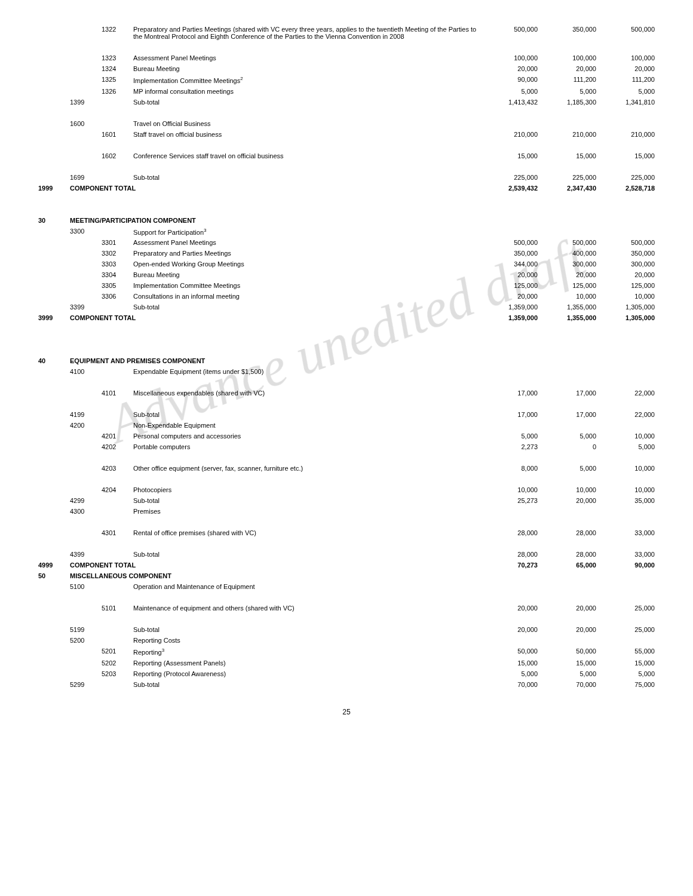Advance unedited draft
| | | 1322 | Preparatory and Parties Meetings (shared with VC every three years, applies to the twentieth Meeting of the Parties to the Montreal Protocol and Eighth Conference of the Parties to the Vienna Convention in 2008 | 500,000 | 350,000 | 500,000 |
| | | 1323 | Assessment Panel Meetings | 100,000 | 100,000 | 100,000 |
| | | 1324 | Bureau Meeting | 20,000 | 20,000 | 20,000 |
| | | 1325 | Implementation Committee Meetings 2 | 90,000 | 111,200 | 111,200 |
| | | 1326 | MP informal consultation meetings | 5,000 | 5,000 | 5,000 |
| | 1399 | | Sub-total | 1,413,432 | 1,185,300 | 1,341,810 |
| | 1600 | | Travel on Official Business | | | |
| | | 1601 | Staff travel on official business | 210,000 | 210,000 | 210,000 |
| | | 1602 | Conference Services staff travel on official business | 15,000 | 15,000 | 15,000 |
| | 1699 | | Sub-total | 225,000 | 225,000 | 225,000 |
| 1999 | COMPONENT TOTAL | 2,539,432 | 2,347,430 | 2,528,718 |
| 30 | MEETING/PARTICIPATION COMPONENT | | | |
| | 3300 | | Support for Participation 3 | | | |
| | | 3301 | Assessment Panel Meetings | 500,000 | 500,000 | 500,000 |
| | | 3302 | Preparatory and Parties Meetings | 350,000 | 400,000 | 350,000 |
| | | 3303 | Open-ended Working Group Meetings | 344,000 | 300,000 | 300,000 |
| | | 3304 | Bureau Meeting | 20,000 | 20,000 | 20,000 |
| | | 3305 | Implementation Committee Meetings | 125,000 | 125,000 | 125,000 |
| | | 3306 | Consultations in an informal meeting | 20,000 | 10,000 | 10,000 |
| | 3399 | | Sub-total | 1,359,000 | 1,355,000 | 1,305,000 |
| 3999 | COMPONENT TOTAL | 1,359,000 | 1,355,000 | 1,305,000 |
| 40 | EQUIPMENT AND PREMISES COMPONENT | | | |
| | 4100 | | Expendable Equipment (items under $1,500) | | | |
| | | 4101 | Miscellaneous expendables (shared with VC) | 17,000 | 17,000 | 22,000 |
| | 4199 | | Sub-total | 17,000 | 17,000 | 22,000 |
| | 4200 | | Non-Expendable Equipment | | | |
| | | 4201 | Personal computers and accessories | 5,000 | 5,000 | 10,000 |
| | | 4202 | Portable computers | 2,273 | 0 | 5,000 |
| | | 4203 | Other office equipment (server, fax, scanner, furniture etc.) | 8,000 | 5,000 | 10,000 |
| | | 4204 | Photocopiers | 10,000 | 10,000 | 10,000 |
| | 4299 | | Sub-total | 25,273 | 20,000 | 35,000 |
| | 4300 | | Premises | | | |
| | | 4301 | Rental of office premises (shared with VC) | 28,000 | 28,000 | 33,000 |
| | 4399 | | Sub-total | 28,000 | 28,000 | 33,000 |
| 4999 | COMPONENT TOTAL | 70,273 | 65,000 | 90,000 |
| 50 | MISCELLANEOUS COMPONENT | | | |
| | 5100 | | Operation and Maintenance of Equipment | | | |
| | | 5101 | Maintenance of equipment and others (shared with VC) | 20,000 | 20,000 | 25,000 |
| | 5199 | | Sub-total | 20,000 | 20,000 | 25,000 |
| | 5200 | | Reporting Costs | | | |
| | | 5201 | Reporting 3 | 50,000 | 50,000 | 55,000 |
| | | 5202 | Reporting (Assessment Panels) | 15,000 | 15,000 | 15,000 |
| | | 5203 | Reporting (Protocol Awareness) | 5,000 | 5,000 | 5,000 |
| | 5299 | | Sub-total | 70,000 | 70,000 | 75,000 |
25